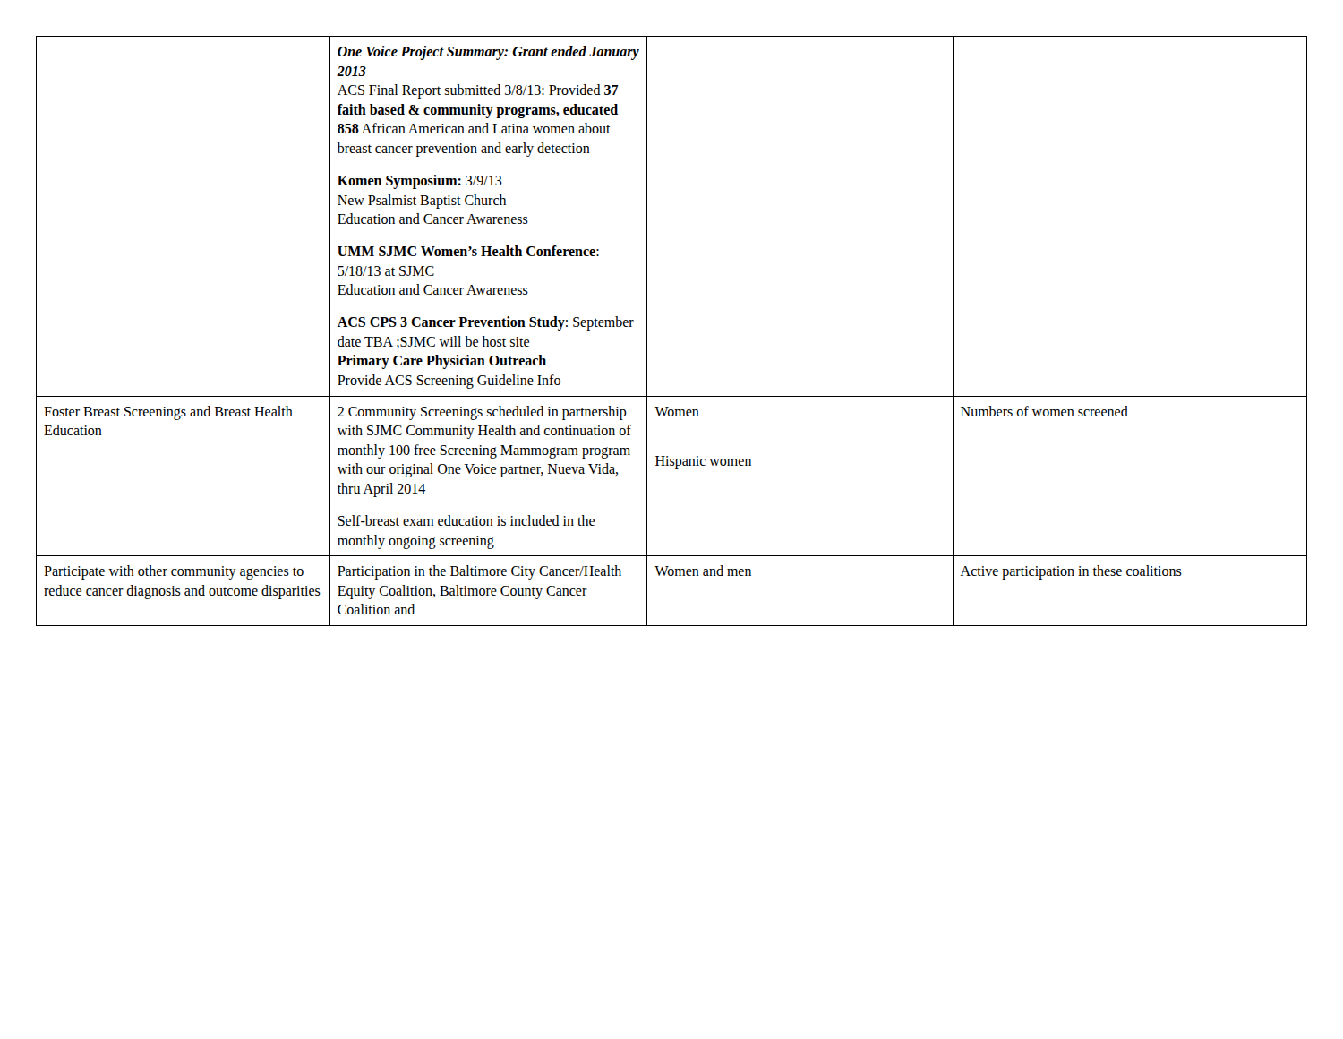| | One Voice Project Summary: Grant ended January 2013 ACS Final Report submitted 3/8/13: Provided 37 faith based & community programs, educated 858 African American and Latina women about breast cancer prevention and early detection Komen Symposium: 3/9/13 New Psalmist Baptist Church Education and Cancer Awareness UMM SJMC Women’s Health Conference : 5/18/13 at SJMC Education and Cancer Awareness ACS CPS 3 Cancer Prevention Study : September date TBA ;SJMC will be host site Primary Care Physician Outreach Provide ACS Screening Guideline Info | | |
| Foster Breast Screenings and Breast Health Education | 2 Community Screenings scheduled in partnership with SJMC Community Health and continuation of monthly 100 free Screening Mammogram program with our original One Voice partner, Nueva Vida, thru April 2014 Self-breast exam education is included in the monthly ongoing screening | Women Hispanic women | Numbers of women screened |
| Participate with other community agencies to reduce cancer diagnosis and outcome disparities | Participation in the Baltimore City Cancer/Health Equity Coalition, Baltimore County Cancer Coalition and | Women and men | Active participation in these coalitions |